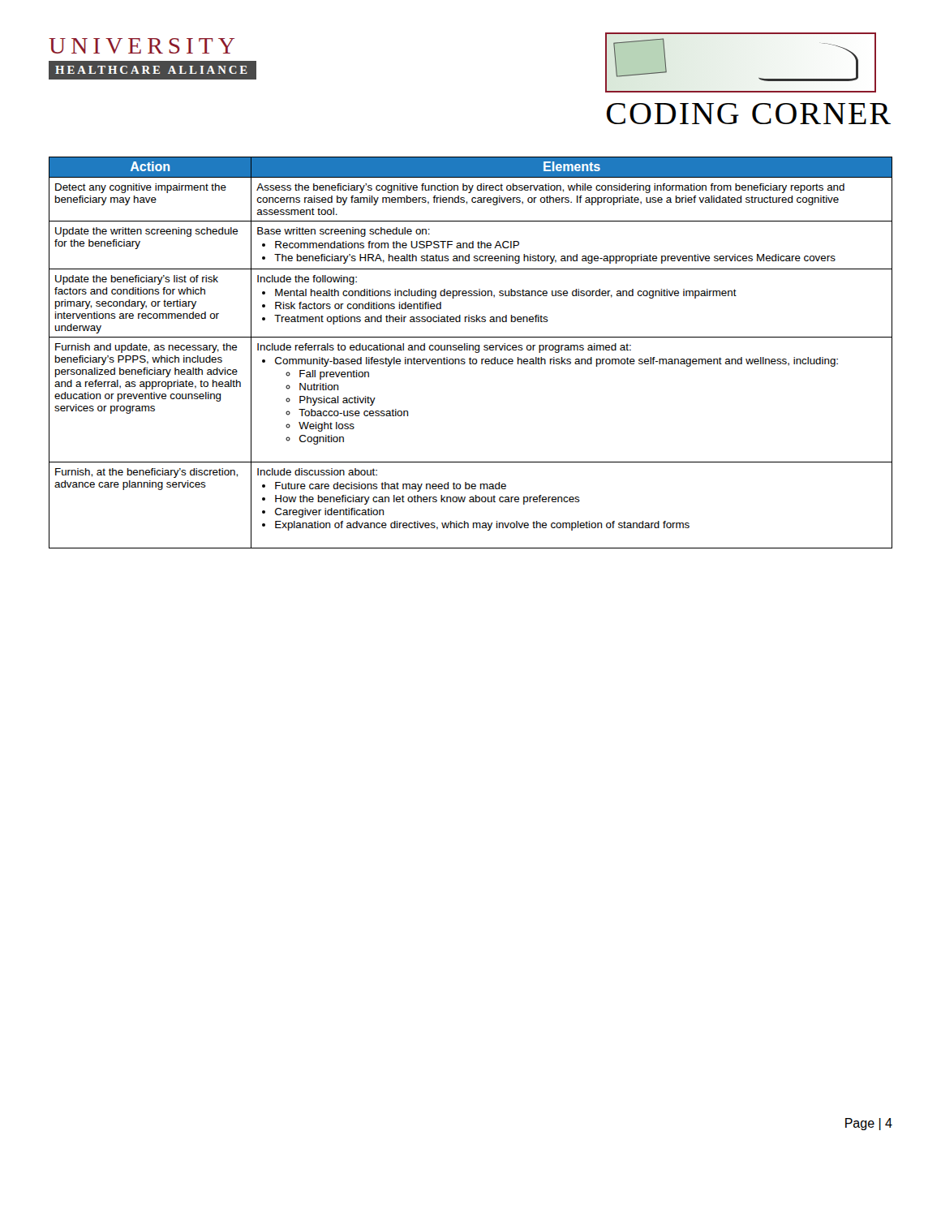UNIVERSITY
HEALTHCARE ALLIANCE
CODING CORNER
| Action | Elements |
| --- | --- |
| Detect any cognitive impairment the beneficiary may have | Assess the beneficiary’s cognitive function by direct observation, while considering information from beneficiary reports and concerns raised by family members, friends, caregivers, or others. If appropriate, use a brief validated structured cognitive assessment tool. |
| Update the written screening schedule for the beneficiary | Base written screening schedule on: Recommendations from the USPSTF and the ACIP The beneficiary’s HRA, health status and screening history, and age-appropriate preventive services Medicare covers |
| Update the beneficiary’s list of risk factors and conditions for which primary, secondary, or tertiary interventions are recommended or underway | Include the following: Mental health conditions including depression, substance use disorder, and cognitive impairment Risk factors or conditions identified Treatment options and their associated risks and benefits |
| Furnish and update, as necessary, the beneficiary’s PPPS, which includes personalized beneficiary health advice and a referral, as appropriate, to health education or preventive counseling services or programs | Include referrals to educational and counseling services or programs aimed at: Community-based lifestyle interventions to reduce health risks and promote self-management and wellness, including: Fall prevention Nutrition Physical activity Tobacco-use cessation Weight loss Cognition |
| Furnish, at the beneficiary’s discretion, advance care planning services | Include discussion about: Future care decisions that may need to be made How the beneficiary can let others know about care preferences Caregiver identification Explanation of advance directives, which may involve the completion of standard forms |
Page | 4